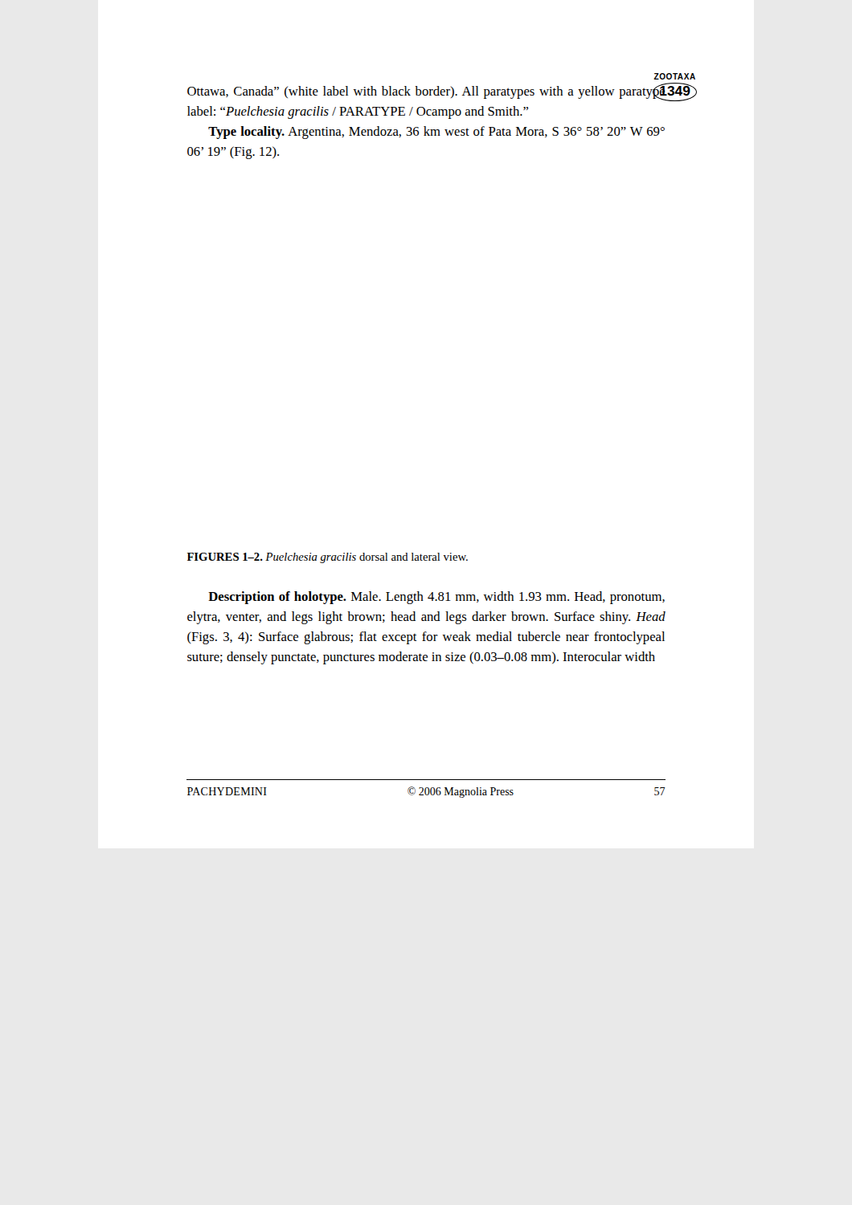ZOOTAXA 1349
Ottawa, Canada” (white label with black border). All paratypes with a yellow paratype label: “Puelchesia gracilis / PARATYPE / Ocampo and Smith.”
Type locality. Argentina, Mendoza, 36 km west of Pata Mora, S 36° 58’ 20” W 69° 06’ 19” (Fig. 12).
FIGURES 1–2. Puelchesia gracilis dorsal and lateral view.
Description of holotype. Male. Length 4.81 mm, width 1.93 mm. Head, pronotum, elytra, venter, and legs light brown; head and legs darker brown. Surface shiny. Head (Figs. 3, 4): Surface glabrous; flat except for weak medial tubercle near frontoclypeal suture; densely punctate, punctures moderate in size (0.03–0.08 mm). Interocular width
PACHYDEMINI © 2006 Magnolia Press 57